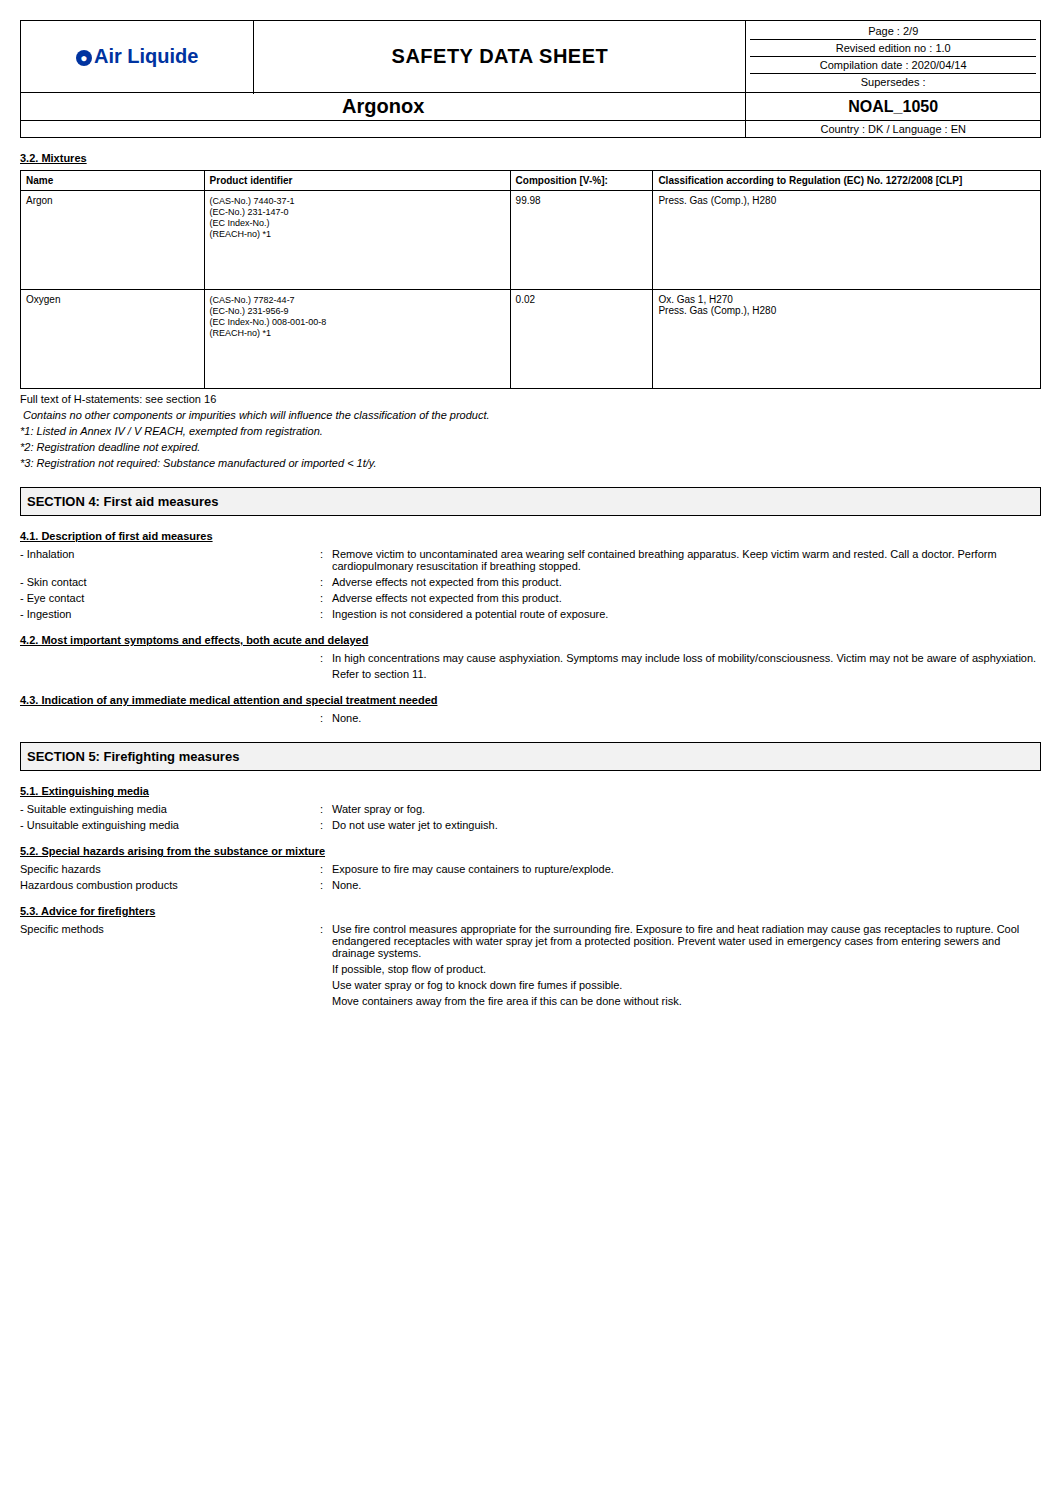| ● Air Liquide | SAFETY DATA SHEET | Page : 2/9 Revised edition no : 1.0 Compilation date : 2020/04/14 Supersedes : |
| Argonox | NOAL_1050 |
| | Country : DK / Language : EN |
3.2. Mixtures
| Name | Product identifier | Composition [V-%]: | Classification according to Regulation (EC) No. 1272/2008 [CLP] |
| --- | --- | --- | --- |
| Argon | (CAS-No.) 7440-37-1 (EC-No.) 231-147-0 (EC Index-No.) (REACH-no) *1 | 99.98 | Press. Gas (Comp.), H280 |
| Oxygen | (CAS-No.) 7782-44-7 (EC-No.) 231-956-9 (EC Index-No.) 008-001-00-8 (REACH-no) *1 | 0.02 | Ox. Gas 1, H270 Press. Gas (Comp.), H280 |
Full text of H-statements: see section 16
Contains no other components or impurities which will influence the classification of the product.
*1: Listed in Annex IV / V REACH, exempted from registration.
*2: Registration deadline not expired.
*3: Registration not required: Substance manufactured or imported < 1t/y.
SECTION 4: First aid measures
4.1. Description of first aid measures
- Inhalation
:
Remove victim to uncontaminated area wearing self contained breathing apparatus. Keep victim warm and rested. Call a doctor. Perform cardiopulmonary resuscitation if breathing stopped.
- Skin contact
:
Adverse effects not expected from this product.
- Eye contact
:
Adverse effects not expected from this product.
- Ingestion
:
Ingestion is not considered a potential route of exposure.
4.2. Most important symptoms and effects, both acute and delayed
:
In high concentrations may cause asphyxiation. Symptoms may include loss of mobility/consciousness. Victim may not be aware of asphyxiation.
Refer to section 11.
4.3. Indication of any immediate medical attention and special treatment needed
:
None.
SECTION 5: Firefighting measures
5.1. Extinguishing media
- Suitable extinguishing media
:
Water spray or fog.
- Unsuitable extinguishing media
:
Do not use water jet to extinguish.
5.2. Special hazards arising from the substance or mixture
Specific hazards
:
Exposure to fire may cause containers to rupture/explode.
Hazardous combustion products
:
None.
5.3. Advice for firefighters
Specific methods
:
Use fire control measures appropriate for the surrounding fire. Exposure to fire and heat radiation may cause gas receptacles to rupture. Cool endangered receptacles with water spray jet from a protected position. Prevent water used in emergency cases from entering sewers and drainage systems.
If possible, stop flow of product.
Use water spray or fog to knock down fire fumes if possible.
Move containers away from the fire area if this can be done without risk.